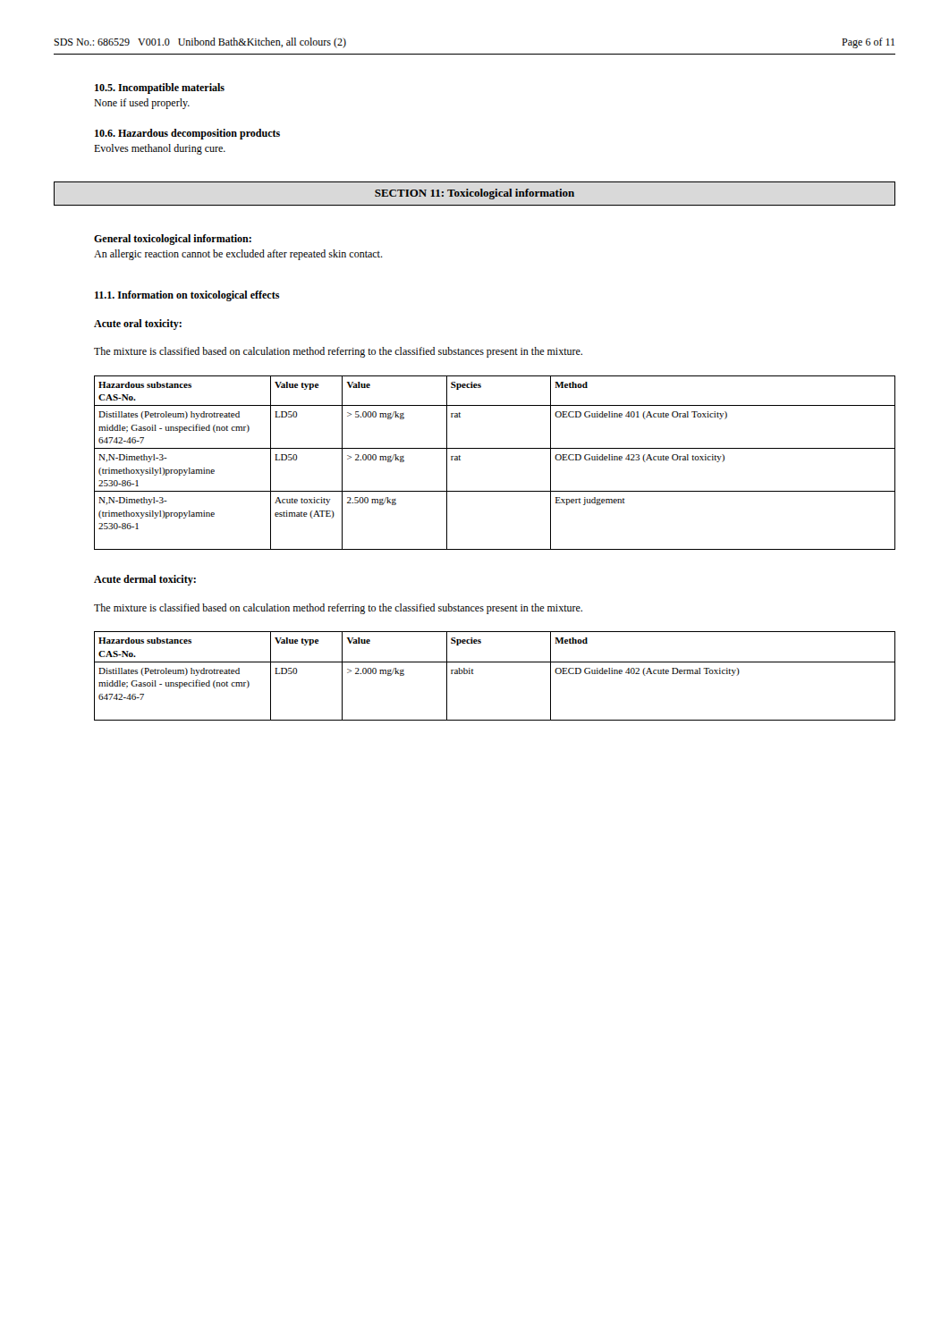SDS No.: 686529 V001.0 Unibond Bath&Kitchen, all colours (2) Page 6 of 11
10.5. Incompatible materials
None if used properly.
10.6. Hazardous decomposition products
Evolves methanol during cure.
SECTION 11: Toxicological information
General toxicological information:
An allergic reaction cannot be excluded after repeated skin contact.
11.1. Information on toxicological effects
Acute oral toxicity:
The mixture is classified based on calculation method referring to the classified substances present in the mixture.
| Hazardous substances CAS-No. | Value type | Value | Species | Method |
| --- | --- | --- | --- | --- |
| Distillates (Petroleum) hydrotreated middle; Gasoil - unspecified (not cmr) 64742-46-7 | LD50 | > 5.000 mg/kg | rat | OECD Guideline 401 (Acute Oral Toxicity) |
| N,N-Dimethyl-3-(trimethoxysilyl)propylamine 2530-86-1 | LD50 | > 2.000 mg/kg | rat | OECD Guideline 423 (Acute Oral toxicity) |
| N,N-Dimethyl-3-(trimethoxysilyl)propylamine 2530-86-1 | Acute toxicity estimate (ATE) | 2.500 mg/kg | | Expert judgement |
Acute dermal toxicity:
The mixture is classified based on calculation method referring to the classified substances present in the mixture.
| Hazardous substances CAS-No. | Value type | Value | Species | Method |
| --- | --- | --- | --- | --- |
| Distillates (Petroleum) hydrotreated middle; Gasoil - unspecified (not cmr) 64742-46-7 | LD50 | > 2.000 mg/kg | rabbit | OECD Guideline 402 (Acute Dermal Toxicity) |